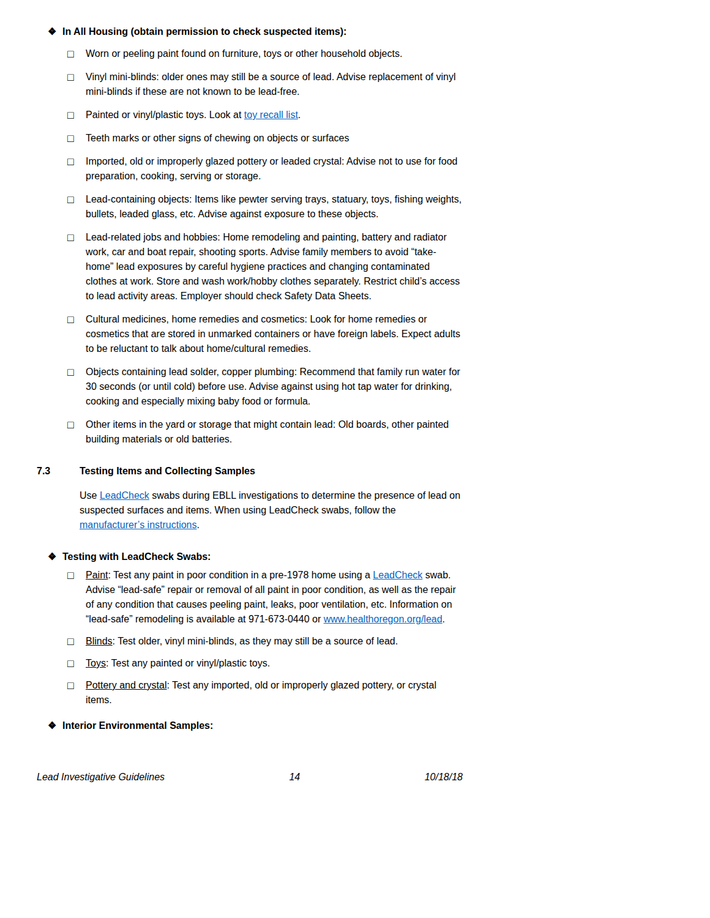In All Housing (obtain permission to check suspected items):
Worn or peeling paint found on furniture, toys or other household objects.
Vinyl mini-blinds: older ones may still be a source of lead. Advise replacement of vinyl mini-blinds if these are not known to be lead-free.
Painted or vinyl/plastic toys. Look at toy recall list.
Teeth marks or other signs of chewing on objects or surfaces
Imported, old or improperly glazed pottery or leaded crystal: Advise not to use for food preparation, cooking, serving or storage.
Lead-containing objects: Items like pewter serving trays, statuary, toys, fishing weights, bullets, leaded glass, etc. Advise against exposure to these objects.
Lead-related jobs and hobbies: Home remodeling and painting, battery and radiator work, car and boat repair, shooting sports. Advise family members to avoid “take-home” lead exposures by careful hygiene practices and changing contaminated clothes at work. Store and wash work/hobby clothes separately. Restrict child’s access to lead activity areas. Employer should check Safety Data Sheets.
Cultural medicines, home remedies and cosmetics: Look for home remedies or cosmetics that are stored in unmarked containers or have foreign labels. Expect adults to be reluctant to talk about home/cultural remedies.
Objects containing lead solder, copper plumbing: Recommend that family run water for 30 seconds (or until cold) before use. Advise against using hot tap water for drinking, cooking and especially mixing baby food or formula.
Other items in the yard or storage that might contain lead: Old boards, other painted building materials or old batteries.
7.3 Testing Items and Collecting Samples
Use LeadCheck swabs during EBLL investigations to determine the presence of lead on suspected surfaces and items. When using LeadCheck swabs, follow the manufacturer’s instructions.
Testing with LeadCheck Swabs:
Paint: Test any paint in poor condition in a pre-1978 home using a LeadCheck swab. Advise “lead-safe” repair or removal of all paint in poor condition, as well as the repair of any condition that causes peeling paint, leaks, poor ventilation, etc. Information on “lead-safe” remodeling is available at 971-673-0440 or www.healthoregon.org/lead.
Blinds: Test older, vinyl mini-blinds, as they may still be a source of lead.
Toys: Test any painted or vinyl/plastic toys.
Pottery and crystal: Test any imported, old or improperly glazed pottery, or crystal items.
Interior Environmental Samples:
Lead Investigative Guidelines 14 10/18/18